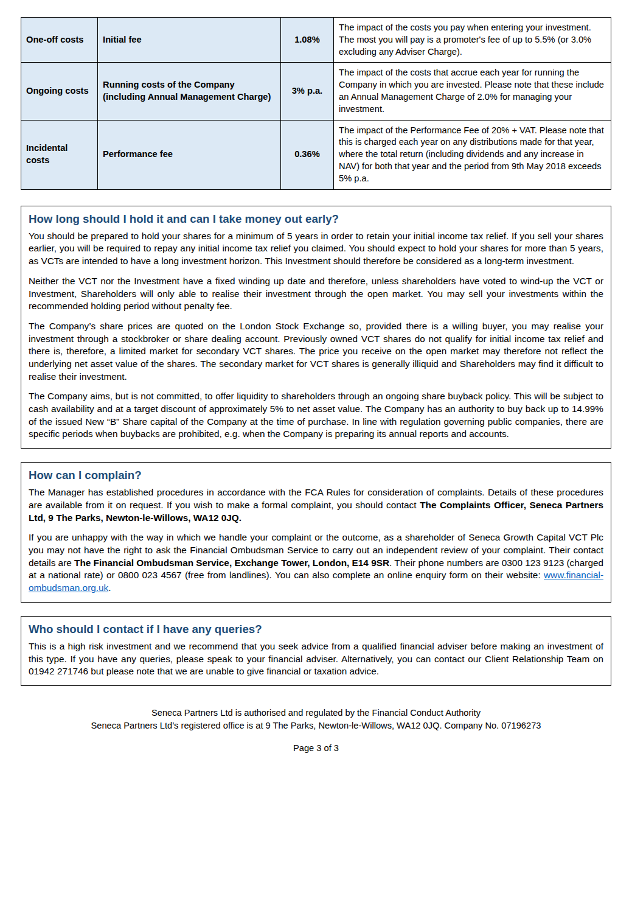| One-off costs | Initial fee | 1.08% | The impact of the costs you pay when entering your investment. The most you will pay is a promoter's fee of up to 5.5% (or 3.0% excluding any Adviser Charge). |
| Ongoing costs | Running costs of the Company (including Annual Management Charge) | 3% p.a. | The impact of the costs that accrue each year for running the Company in which you are invested. Please note that these include an Annual Management Charge of 2.0% for managing your investment. |
| Incidental costs | Performance fee | 0.36% | The impact of the Performance Fee of 20% + VAT. Please note that this is charged each year on any distributions made for that year, where the total return (including dividends and any increase in NAV) for both that year and the period from 9th May 2018 exceeds 5% p.a. |
How long should I hold it and can I take money out early?
You should be prepared to hold your shares for a minimum of 5 years in order to retain your initial income tax relief. If you sell your shares earlier, you will be required to repay any initial income tax relief you claimed. You should expect to hold your shares for more than 5 years, as VCTs are intended to have a long investment horizon. This Investment should therefore be considered as a long-term investment.
Neither the VCT nor the Investment have a fixed winding up date and therefore, unless shareholders have voted to wind-up the VCT or Investment, Shareholders will only able to realise their investment through the open market. You may sell your investments within the recommended holding period without penalty fee.
The Company’s share prices are quoted on the London Stock Exchange so, provided there is a willing buyer, you may realise your investment through a stockbroker or share dealing account. Previously owned VCT shares do not qualify for initial income tax relief and there is, therefore, a limited market for secondary VCT shares. The price you receive on the open market may therefore not reflect the underlying net asset value of the shares. The secondary market for VCT shares is generally illiquid and Shareholders may find it difficult to realise their investment.
The Company aims, but is not committed, to offer liquidity to shareholders through an ongoing share buyback policy. This will be subject to cash availability and at a target discount of approximately 5% to net asset value. The Company has an authority to buy back up to 14.99% of the issued New “B” Share capital of the Company at the time of purchase. In line with regulation governing public companies, there are specific periods when buybacks are prohibited, e.g. when the Company is preparing its annual reports and accounts.
How can I complain?
The Manager has established procedures in accordance with the FCA Rules for consideration of complaints. Details of these procedures are available from it on request. If you wish to make a formal complaint, you should contact The Complaints Officer, Seneca Partners Ltd, 9 The Parks, Newton-le-Willows, WA12 0JQ.
If you are unhappy with the way in which we handle your complaint or the outcome, as a shareholder of Seneca Growth Capital VCT Plc you may not have the right to ask the Financial Ombudsman Service to carry out an independent review of your complaint. Their contact details are The Financial Ombudsman Service, Exchange Tower, London, E14 9SR. Their phone numbers are 0300 123 9123 (charged at a national rate) or 0800 023 4567 (free from landlines). You can also complete an online enquiry form on their website: www.financial-ombudsman.org.uk.
Who should I contact if I have any queries?
This is a high risk investment and we recommend that you seek advice from a qualified financial adviser before making an investment of this type. If you have any queries, please speak to your financial adviser. Alternatively, you can contact our Client Relationship Team on 01942 271746 but please note that we are unable to give financial or taxation advice.
Seneca Partners Ltd is authorised and regulated by the Financial Conduct Authority
Seneca Partners Ltd’s registered office is at 9 The Parks, Newton-le-Willows, WA12 0JQ. Company No. 07196273
Page 3 of 3